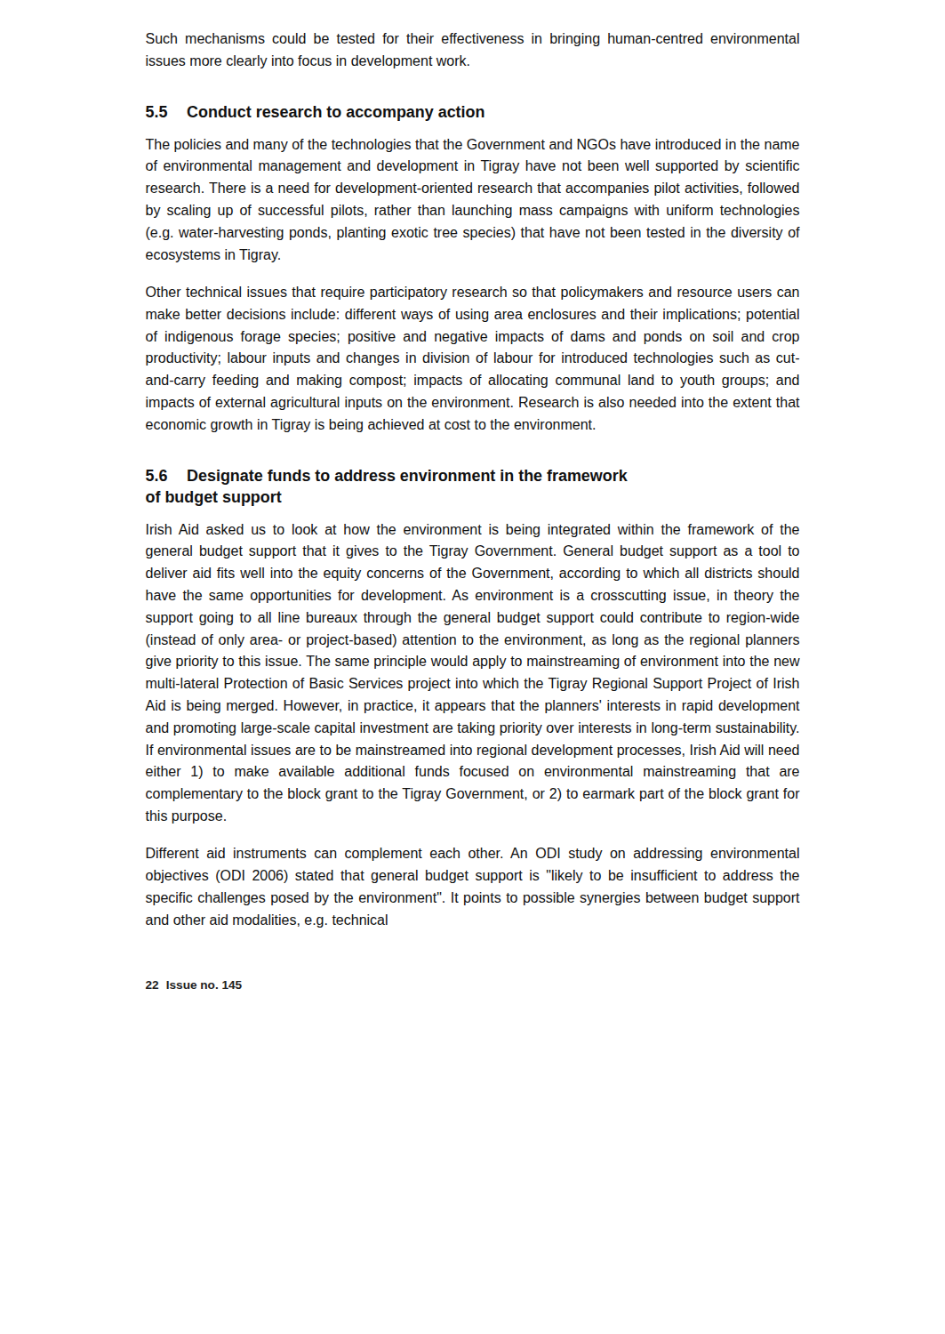Such mechanisms could be tested for their effectiveness in bringing human-centred environmental issues more clearly into focus in development work.
5.5 Conduct research to accompany action
The policies and many of the technologies that the Government and NGOs have introduced in the name of environmental management and development in Tigray have not been well supported by scientific research. There is a need for development-oriented research that accompanies pilot activities, followed by scaling up of successful pilots, rather than launching mass campaigns with uniform technologies (e.g. water-harvesting ponds, planting exotic tree species) that have not been tested in the diversity of ecosystems in Tigray.
Other technical issues that require participatory research so that policymakers and resource users can make better decisions include: different ways of using area enclosures and their implications; potential of indigenous forage species; positive and negative impacts of dams and ponds on soil and crop productivity; labour inputs and changes in division of labour for introduced technologies such as cut-and-carry feeding and making compost; impacts of allocating communal land to youth groups; and impacts of external agricultural inputs on the environment. Research is also needed into the extent that economic growth in Tigray is being achieved at cost to the environment.
5.6 Designate funds to address environment in the framework
of budget support
Irish Aid asked us to look at how the environment is being integrated within the framework of the general budget support that it gives to the Tigray Government. General budget support as a tool to deliver aid fits well into the equity concerns of the Government, according to which all districts should have the same opportunities for development. As environment is a crosscutting issue, in theory the support going to all line bureaux through the general budget support could contribute to region-wide (instead of only area- or project-based) attention to the environment, as long as the regional planners give priority to this issue. The same principle would apply to mainstreaming of environment into the new multi-lateral Protection of Basic Services project into which the Tigray Regional Support Project of Irish Aid is being merged. However, in practice, it appears that the planners' interests in rapid development and promoting large-scale capital investment are taking priority over interests in long-term sustainability. If environmental issues are to be mainstreamed into regional development processes, Irish Aid will need either 1) to make available additional funds focused on environmental mainstreaming that are complementary to the block grant to the Tigray Government, or 2) to earmark part of the block grant for this purpose.
Different aid instruments can complement each other. An ODI study on addressing environmental objectives (ODI 2006) stated that general budget support is "likely to be insufficient to address the specific challenges posed by the environment". It points to possible synergies between budget support and other aid modalities, e.g. technical
22 Issue no. 145